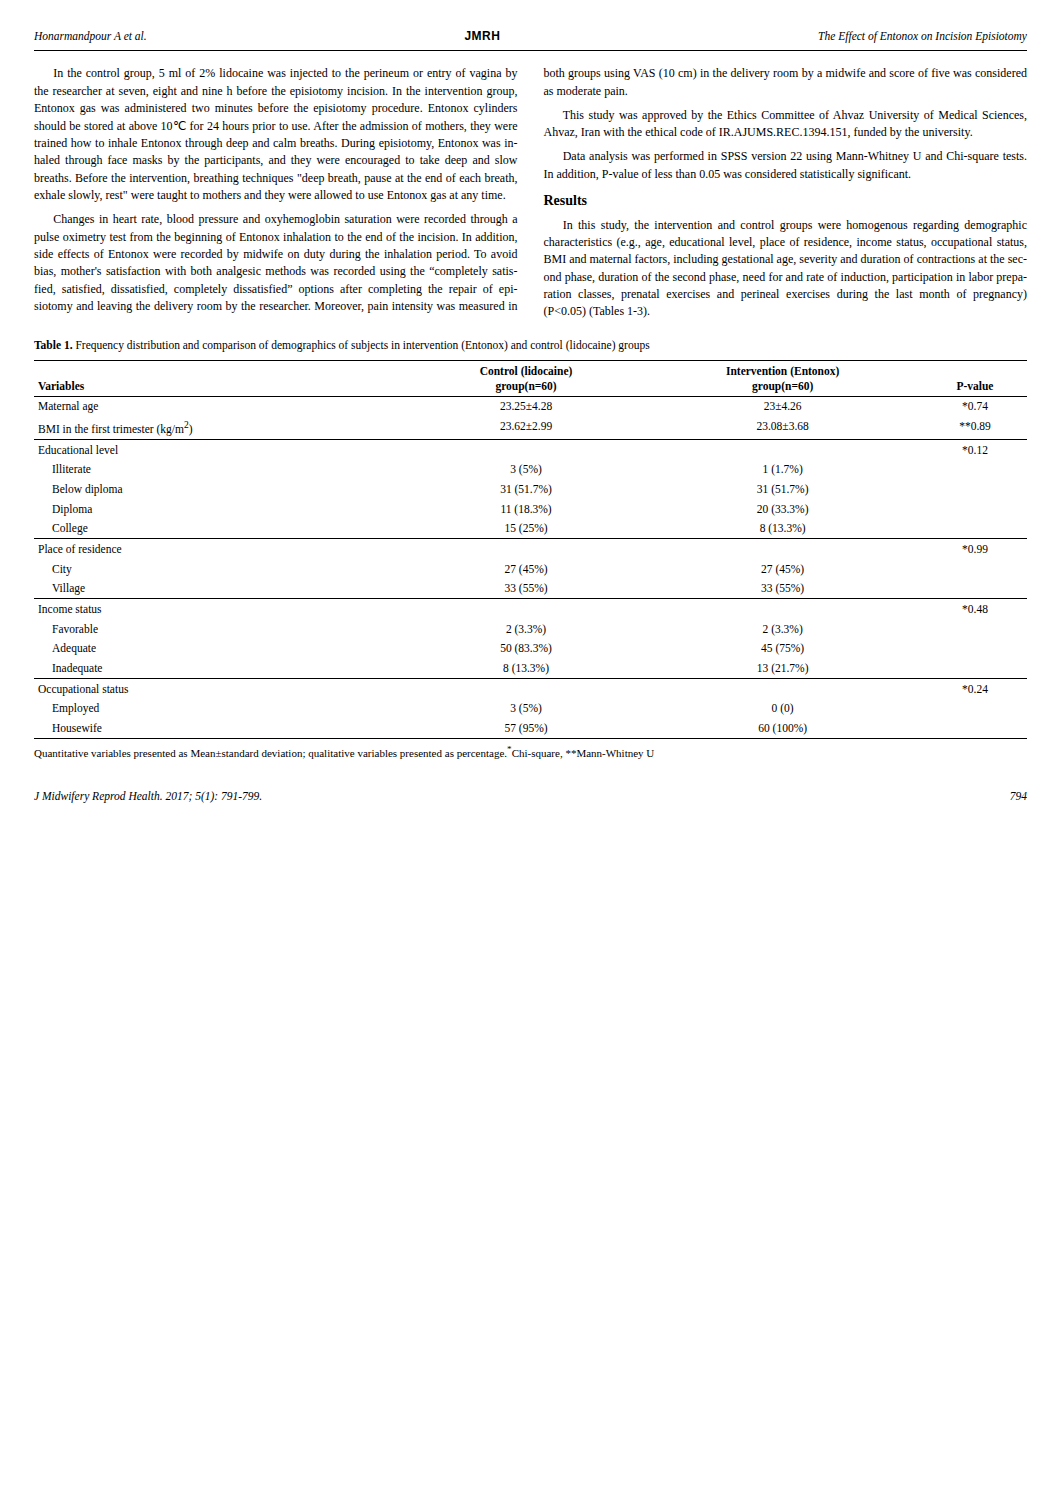Honarmandpour A et al.
JMRH
The Effect of Entonox on Incision Episiotomy
In the control group, 5 ml of 2% lidocaine was injected to the perineum or entry of vagina by the researcher at seven, eight and nine h before the episiotomy incision. In the intervention group, Entonox gas was administered two minutes before the episiotomy procedure. Entonox cylinders should be stored at above 10℃ for 24 hours prior to use. After the admission of mothers, they were trained how to inhale Entonox through deep and calm breaths. During episiotomy, Entonox was inhaled through face masks by the participants, and they were encouraged to take deep and slow breaths. Before the intervention, breathing techniques "deep breath, pause at the end of each breath, exhale slowly, rest" were taught to mothers and they were allowed to use Entonox gas at any time.
Changes in heart rate, blood pressure and oxyhemoglobin saturation were recorded through a pulse oximetry test from the beginning of Entonox inhalation to the end of the incision. In addition, side effects of Entonox were recorded by midwife on duty during the inhalation period. To avoid bias, mother's satisfaction with both analgesic methods was recorded using the “completely satisfied, satisfied, dissatisfied, completely dissatisfied” options after completing the repair of episiotomy and leaving the delivery room by the researcher. Moreover, pain intensity was measured in both groups using VAS (10 cm) in the delivery room by a midwife and score of five was considered as moderate pain.
This study was approved by the Ethics Committee of Ahvaz University of Medical Sciences, Ahvaz, Iran with the ethical code of IR.AJUMS.REC.1394.151, funded by the university.
Data analysis was performed in SPSS version 22 using Mann-Whitney U and Chi-square tests. In addition, P-value of less than 0.05 was considered statistically significant.
Results
In this study, the intervention and control groups were homogenous regarding demographic characteristics (e.g., age, educational level, place of residence, income status, occupational status, BMI and maternal factors, including gestational age, severity and duration of contractions at the second phase, duration of the second phase, need for and rate of induction, participation in labor preparation classes, prenatal exercises and perineal exercises during the last month of pregnancy) (P<0.05) (Tables 1-3).
Table 1. Frequency distribution and comparison of demographics of subjects in intervention (Entonox) and control (lidocaine) groups
| Variables | Control (lidocaine) group(n=60) | Intervention (Entonox) group(n=60) | P-value |
| --- | --- | --- | --- |
| Maternal age | 23.25±4.28 | 23±4.26 | *0.74 |
| BMI in the first trimester (kg/m 2 ) | 23.62±2.99 | 23.08±3.68 | **0.89 |
| Educational level | | | *0.12 |
| Illiterate | 3 (5%) | 1 (1.7%) | |
| Below diploma | 31 (51.7%) | 31 (51.7%) | |
| Diploma | 11 (18.3%) | 20 (33.3%) | |
| College | 15 (25%) | 8 (13.3%) | |
| Place of residence | | | *0.99 |
| City | 27 (45%) | 27 (45%) | |
| Village | 33 (55%) | 33 (55%) | |
| Income status | | | *0.48 |
| Favorable | 2 (3.3%) | 2 (3.3%) | |
| Adequate | 50 (83.3%) | 45 (75%) | |
| Inadequate | 8 (13.3%) | 13 (21.7%) | |
| Occupational status | | | *0.24 |
| Employed | 3 (5%) | 0 (0) | |
| Housewife | 57 (95%) | 60 (100%) | |
Quantitative variables presented as Mean±standard deviation; qualitative variables presented as percentage.*Chi-square, **Mann-Whitney U
J Midwifery Reprod Health. 2017; 5(1): 791-799.
794